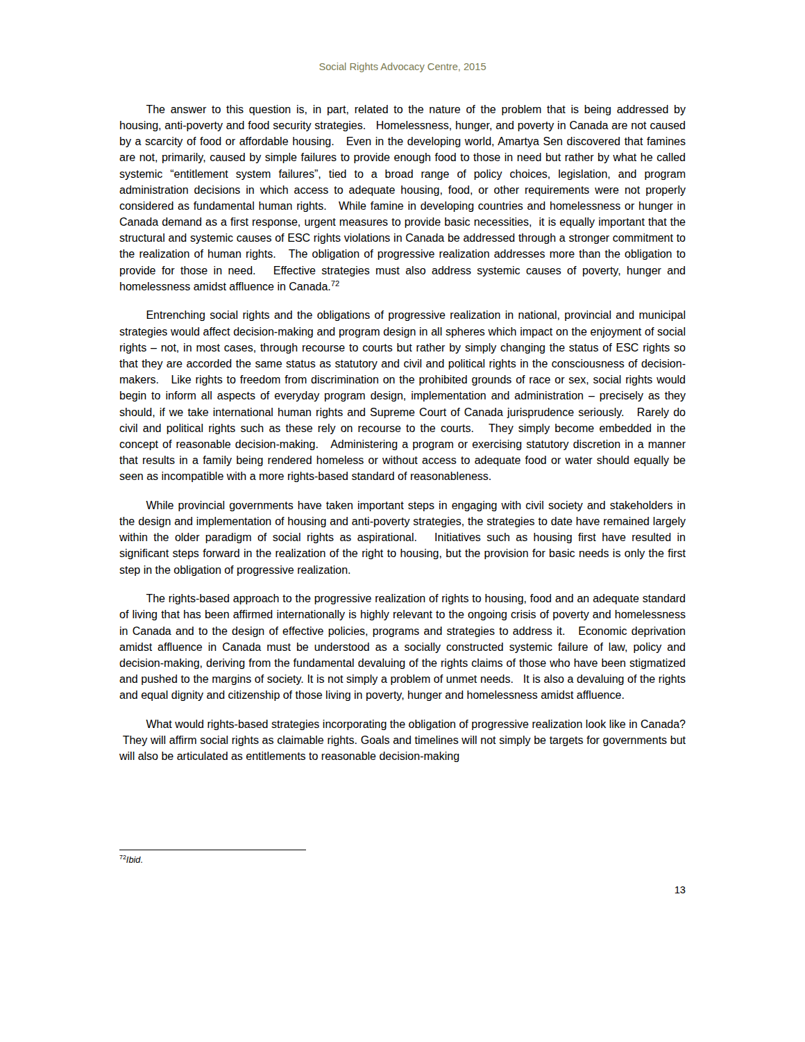Social Rights Advocacy Centre, 2015
The answer to this question is, in part, related to the nature of the problem that is being addressed by housing, anti-poverty and food security strategies. Homelessness, hunger, and poverty in Canada are not caused by a scarcity of food or affordable housing. Even in the developing world, Amartya Sen discovered that famines are not, primarily, caused by simple failures to provide enough food to those in need but rather by what he called systemic “entitlement system failures”, tied to a broad range of policy choices, legislation, and program administration decisions in which access to adequate housing, food, or other requirements were not properly considered as fundamental human rights. While famine in developing countries and homelessness or hunger in Canada demand as a first response, urgent measures to provide basic necessities, it is equally important that the structural and systemic causes of ESC rights violations in Canada be addressed through a stronger commitment to the realization of human rights. The obligation of progressive realization addresses more than the obligation to provide for those in need. Effective strategies must also address systemic causes of poverty, hunger and homelessness amidst affluence in Canada.72
Entrenching social rights and the obligations of progressive realization in national, provincial and municipal strategies would affect decision-making and program design in all spheres which impact on the enjoyment of social rights – not, in most cases, through recourse to courts but rather by simply changing the status of ESC rights so that they are accorded the same status as statutory and civil and political rights in the consciousness of decision-makers. Like rights to freedom from discrimination on the prohibited grounds of race or sex, social rights would begin to inform all aspects of everyday program design, implementation and administration – precisely as they should, if we take international human rights and Supreme Court of Canada jurisprudence seriously. Rarely do civil and political rights such as these rely on recourse to the courts. They simply become embedded in the concept of reasonable decision-making. Administering a program or exercising statutory discretion in a manner that results in a family being rendered homeless or without access to adequate food or water should equally be seen as incompatible with a more rights-based standard of reasonableness.
While provincial governments have taken important steps in engaging with civil society and stakeholders in the design and implementation of housing and anti-poverty strategies, the strategies to date have remained largely within the older paradigm of social rights as aspirational. Initiatives such as housing first have resulted in significant steps forward in the realization of the right to housing, but the provision for basic needs is only the first step in the obligation of progressive realization.
The rights-based approach to the progressive realization of rights to housing, food and an adequate standard of living that has been affirmed internationally is highly relevant to the ongoing crisis of poverty and homelessness in Canada and to the design of effective policies, programs and strategies to address it. Economic deprivation amidst affluence in Canada must be understood as a socially constructed systemic failure of law, policy and decision-making, deriving from the fundamental devaluing of the rights claims of those who have been stigmatized and pushed to the margins of society. It is not simply a problem of unmet needs. It is also a devaluing of the rights and equal dignity and citizenship of those living in poverty, hunger and homelessness amidst affluence.
What would rights-based strategies incorporating the obligation of progressive realization look like in Canada? They will affirm social rights as claimable rights. Goals and timelines will not simply be targets for governments but will also be articulated as entitlements to reasonable decision-making
72Ibid.
13